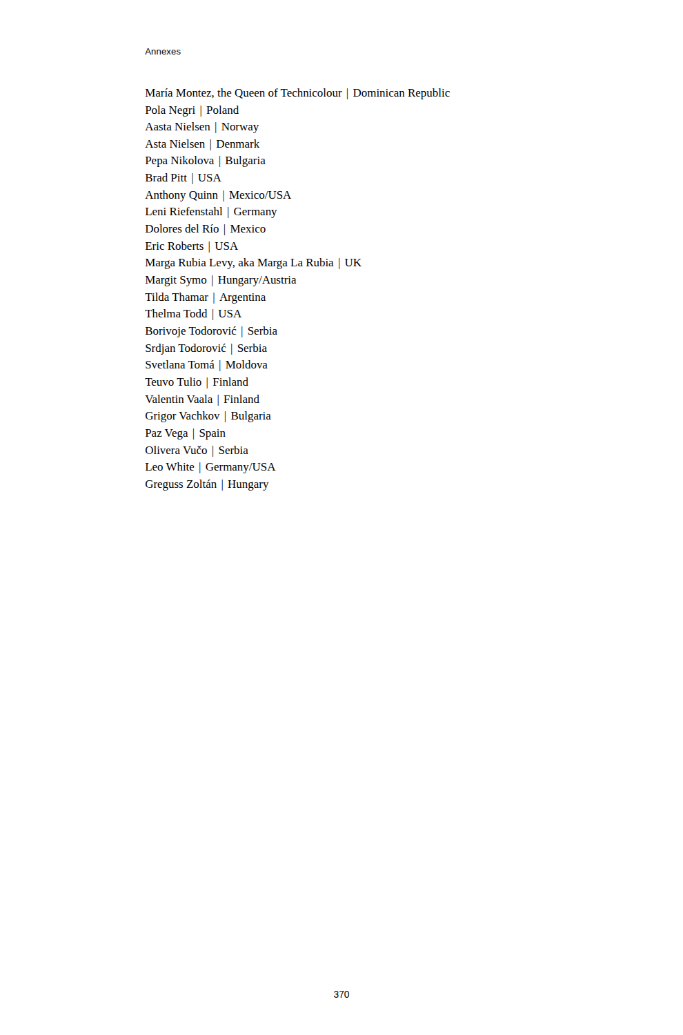Annexes
María Montez, the Queen of Technicolour | Dominican Republic
Pola Negri | Poland
Aasta Nielsen | Norway
Asta Nielsen | Denmark
Pepa Nikolova | Bulgaria
Brad Pitt | USA
Anthony Quinn | Mexico/USA
Leni Riefenstahl | Germany
Dolores del Río | Mexico
Eric Roberts | USA
Marga Rubia Levy, aka Marga La Rubia | UK
Margit Symo | Hungary/Austria
Tilda Thamar | Argentina
Thelma Todd | USA
Borivoje Todorović | Serbia
Srdjan Todorović | Serbia
Svetlana Tomá | Moldova
Teuvo Tulio | Finland
Valentin Vaala | Finland
Grigor Vachkov | Bulgaria
Paz Vega | Spain
Olivera Vučo | Serbia
Leo White | Germany/USA
Greguss Zoltán | Hungary
370